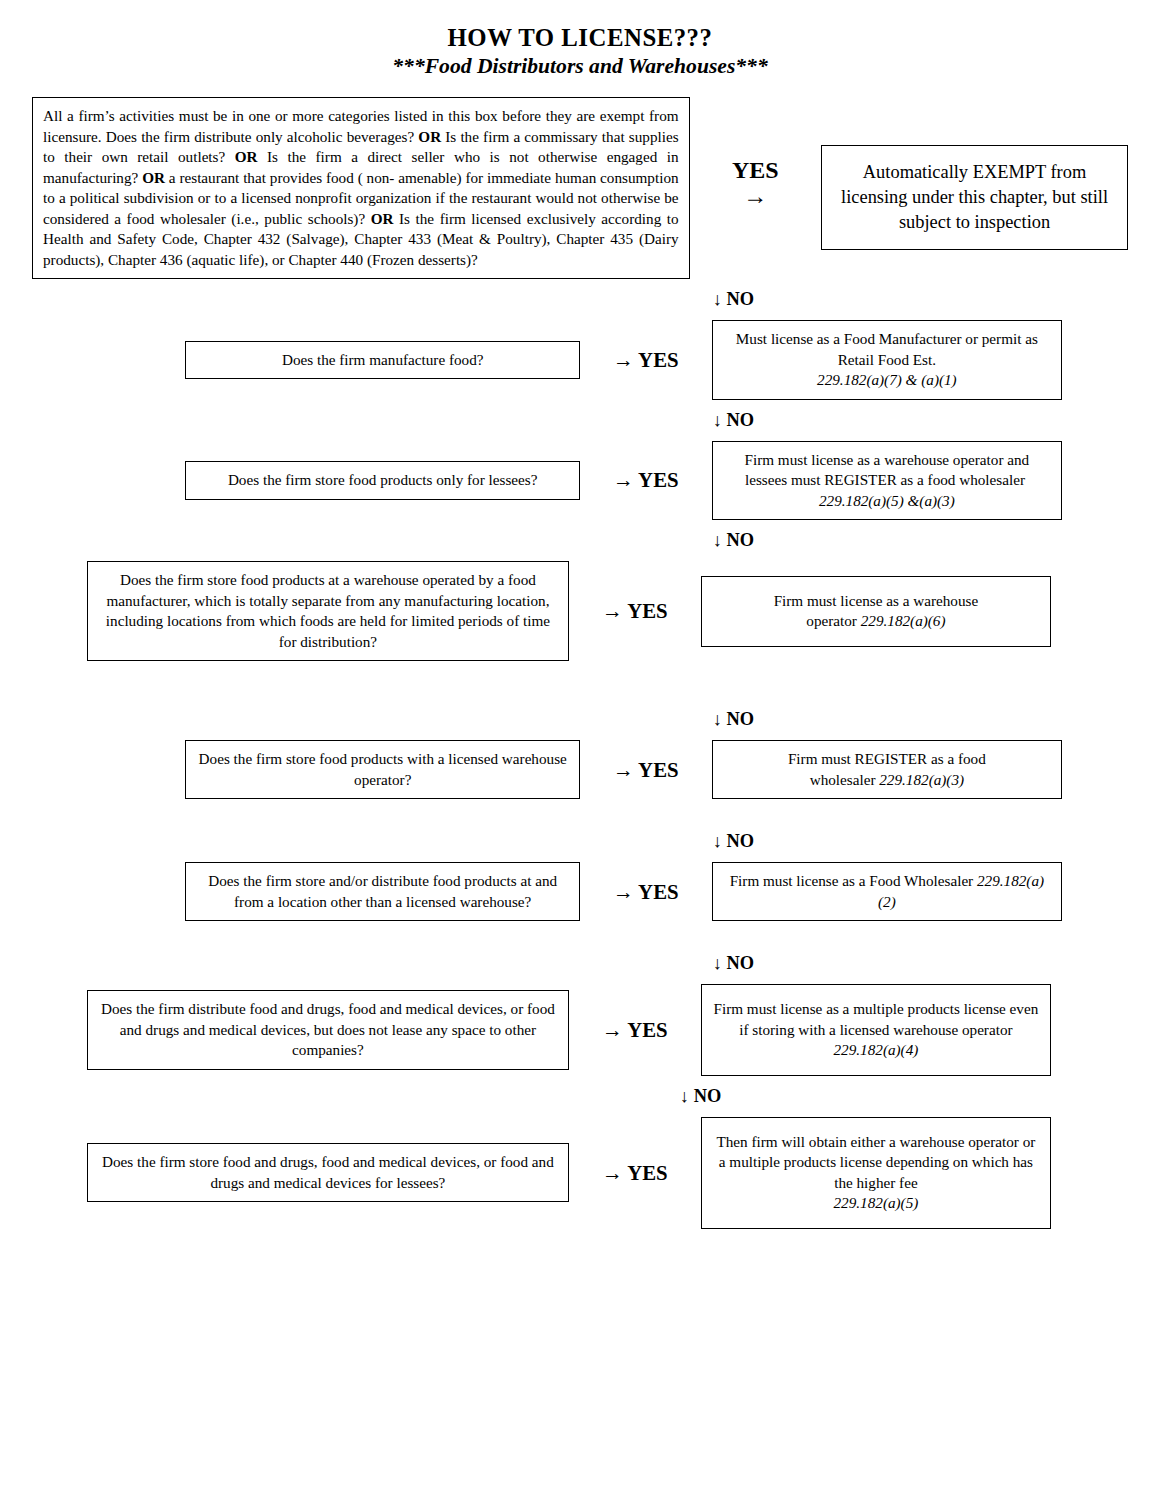HOW TO LICENSE???
***Food Distributors and Warehouses***
All a firm’s activities must be in one or more categories listed in this box before they are exempt from licensure. Does the firm distribute only alcoholic beverages? OR Is the firm a commissary that supplies to their own retail outlets? OR Is the firm a direct seller who is not otherwise engaged in manufacturing? OR a restaurant that provides food ( non- amenable) for immediate human consumption to a political subdivision or to a licensed nonprofit organization if the restaurant would not otherwise be considered a food wholesaler (i.e., public schools)? OR Is the firm licensed exclusively according to Health and Safety Code, Chapter 432 (Salvage), Chapter 433 (Meat & Poultry), Chapter 435 (Dairy products), Chapter 436 (aquatic life), or Chapter 440 (Frozen desserts)?
YES
→
Automatically EXEMPT from licensing under this chapter, but still subject to inspection
↓ NO
Does the firm manufacture food?
→ YES
Must license as a Food Manufacturer or permit as Retail Food Est.
229.182(a)(7) & (a)(1)
↓ NO
Does the firm store food products only for lessees?
→ YES
Firm must license as a warehouse operator and lessees must REGISTER as a food wholesaler 229.182(a)(5) &(a)(3)
↓ NO
Does the firm store food products at a warehouse operated by a food manufacturer, which is totally separate from any manufacturing location, including locations from which foods are held for limited periods of time for distribution?
→ YES
Firm must license as a warehouse operator 229.182(a)(6)
↓ NO
Does the firm store food products with a licensed warehouse operator?
→ YES
Firm must REGISTER as a food wholesaler 229.182(a)(3)
↓ NO
Does the firm store and/or distribute food products at and from a location other than a licensed warehouse?
→ YES
Firm must license as a Food Wholesaler 229.182(a)(2)
↓ NO
Does the firm distribute food and drugs, food and medical devices, or food and drugs and medical devices, but does not lease any space to other companies?
→ YES
Firm must license as a multiple products license even if storing with a licensed warehouse operator
229.182(a)(4)
↓ NO
Does the firm store food and drugs, food and medical devices, or food and drugs and medical devices for lessees?
→ YES
Then firm will obtain either a warehouse operator or a multiple products license depending on which has the higher fee
229.182(a)(5)